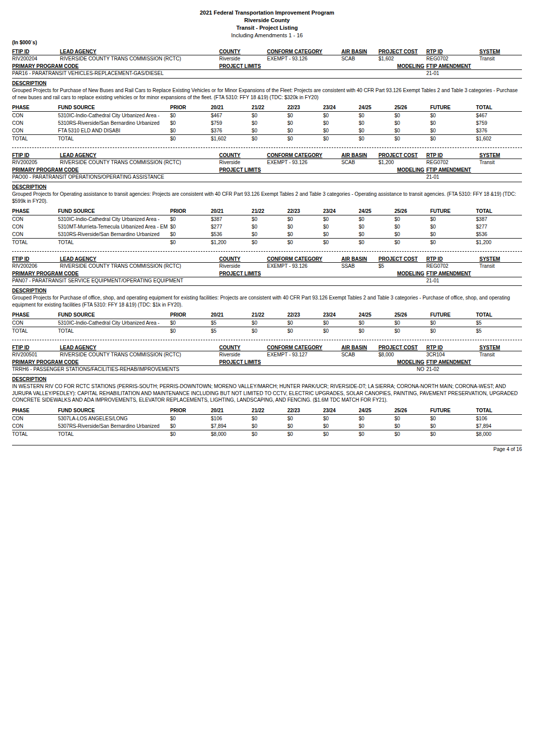2021 Federal Transportation Improvement Program
Riverside County
Transit - Project Listing
Including Amendments 1 - 16
(In $000`s)
| FTIP ID | LEAD AGENCY | COUNTY | CONFORM CATEGORY | AIR BASIN | PROJECT COST | RTP ID | SYSTEM |
| RIV200204 | RIVERSIDE COUNTY TRANS COMMISSION (RCTC) | Riverside | EXEMPT - 93.126 | SCAB | $1,602 | REG0702 | Transit |
| PRIMARY PROGRAM CODE | PROJECT LIMITS | MODELING | FTIP AMENDMENT |
| PAR16 - PARATRANSIT VEHICLES-REPLACEMENT-GAS/DIESEL | | 21-01 |
DESCRIPTION
Grouped Projects for Purchase of New Buses and Rail Cars to Replace Existing Vehicles or for Minor Expansions of the Fleet: Projects are consistent with 40 CFR Part 93.126 Exempt Tables 2 and Table 3 categories - Purchase of new buses and rail cars to replace existing vehicles or for minor expansions of the fleet. (FTA 5310: FFY 18 &19) (TDC: $320k in FY20)
| PHASE | FUND SOURCE | PRIOR | 20/21 | 21/22 | 22/23 | 23/24 | 24/25 | 25/26 | FUTURE | TOTAL |
| --- | --- | --- | --- | --- | --- | --- | --- | --- | --- | --- |
| CON | 5310IC-Indio-Cathedral City Urbanized Area - | $0 | $467 | $0 | $0 | $0 | $0 | $0 | $0 | $467 |
| CON | 5310RS-Riverside/San Bernardino Urbanized | $0 | $759 | $0 | $0 | $0 | $0 | $0 | $0 | $759 |
| CON | FTA 5310 ELD AND DISABI | $0 | $376 | $0 | $0 | $0 | $0 | $0 | $0 | $376 |
| TOTAL | TOTAL | $0 | $1,602 | $0 | $0 | $0 | $0 | $0 | $0 | $1,602 |
| FTIP ID | LEAD AGENCY | COUNTY | CONFORM CATEGORY | AIR BASIN | PROJECT COST | RTP ID | SYSTEM |
| RIV200205 | RIVERSIDE COUNTY TRANS COMMISSION (RCTC) | Riverside | EXEMPT - 93.126 | SCAB | $1,200 | REG0702 | Transit |
| PRIMARY PROGRAM CODE | PROJECT LIMITS | MODELING | FTIP AMENDMENT |
| PAO00 - PARATRANSIT OPERATIONS/OPERATING ASSISTANCE | | 21-01 |
DESCRIPTION
Grouped Projects for Operating assistance to transit agencies: Projects are consistent with 40 CFR Part 93.126 Exempt Tables 2 and Table 3 categories - Operating assistance to transit agencies. (FTA 5310: FFY 18 &19) (TDC: $599k in FY20).
| PHASE | FUND SOURCE | PRIOR | 20/21 | 21/22 | 22/23 | 23/24 | 24/25 | 25/26 | FUTURE | TOTAL |
| --- | --- | --- | --- | --- | --- | --- | --- | --- | --- | --- |
| CON | 5310IC-Indio-Cathedral City Urbanized Area - | $0 | $387 | $0 | $0 | $0 | $0 | $0 | $0 | $387 |
| CON | 5310MT-Murrieta-Temecula Urbanized Area - EM | $0 | $277 | $0 | $0 | $0 | $0 | $0 | $0 | $277 |
| CON | 5310RS-Riverside/San Bernardino Urbanized | $0 | $536 | $0 | $0 | $0 | $0 | $0 | $0 | $536 |
| TOTAL | TOTAL | $0 | $1,200 | $0 | $0 | $0 | $0 | $0 | $0 | $1,200 |
| FTIP ID | LEAD AGENCY | COUNTY | CONFORM CATEGORY | AIR BASIN | PROJECT COST | RTP ID | SYSTEM |
| RIV200206 | RIVERSIDE COUNTY TRANS COMMISSION (RCTC) | Riverside | EXEMPT - 93.126 | SSAB | $5 | REG0702 | Transit |
| PRIMARY PROGRAM CODE | PROJECT LIMITS | MODELING | FTIP AMENDMENT |
| PAN07 - PARATRANSIT SERVICE EQUIPMENT/OPERATING EQUIPMENT | | 21-01 |
DESCRIPTION
Grouped Projects for Purchase of office, shop, and operating equipment for existing facilities: Projects are consistent with 40 CFR Part 93.126 Exempt Tables 2 and Table 3 categories - Purchase of office, shop, and operating equipment for existing facilities (FTA 5310: FFY 18 &19) (TDC: $1k in FY20).
| PHASE | FUND SOURCE | PRIOR | 20/21 | 21/22 | 22/23 | 23/24 | 24/25 | 25/26 | FUTURE | TOTAL |
| --- | --- | --- | --- | --- | --- | --- | --- | --- | --- | --- |
| CON | 5310IC-Indio-Cathedral City Urbanized Area - | $0 | $5 | $0 | $0 | $0 | $0 | $0 | $0 | $5 |
| TOTAL | TOTAL | $0 | $5 | $0 | $0 | $0 | $0 | $0 | $0 | $5 |
| FTIP ID | LEAD AGENCY | COUNTY | CONFORM CATEGORY | AIR BASIN | PROJECT COST | RTP ID | SYSTEM |
| RIV200501 | RIVERSIDE COUNTY TRANS COMMISSION (RCTC) | Riverside | EXEMPT - 93.127 | SCAB | $8,000 | 3CR104 | Transit |
| PRIMARY PROGRAM CODE | PROJECT LIMITS | MODELING | FTIP AMENDMENT |
| TRRH6 - PASSENGER STATIONS/FACILITIES-REHAB/IMPROVEMENTS | NO | 21-02 |
DESCRIPTION
IN WESTERN RIV CO FOR RCTC STATIONS (PERRIS-SOUTH; PERRIS-DOWNTOWN; MORENO VALLEY/MARCH; HUNTER PARK/UCR; RIVERSIDE-DT; LA SIERRA; CORONA-NORTH MAIN; CORONA-WEST; AND JURUPA VALLEY/PEDLEY): CAPITAL REHABILITATION AND MAINTENANCE INCLUDING BUT NOT LIMITED TO CCTV, ELECTRIC UPGRADES, SOLAR CANOPIES, PAINTING, PAVEMENT PRESERVATION, UPGRADED CONCRETE SIDEWALKS AND ADA IMPROVEMENTS, ELEVATOR REPLACEMENTS, LIGHTING, LANDSCAPING, AND FENCING. ($1.6M TDC MATCH FOR FY21).
| PHASE | FUND SOURCE | PRIOR | 20/21 | 21/22 | 22/23 | 23/24 | 24/25 | 25/26 | FUTURE | TOTAL |
| --- | --- | --- | --- | --- | --- | --- | --- | --- | --- | --- |
| CON | 5307LA-LOS ANGELES/LONG | $0 | $106 | $0 | $0 | $0 | $0 | $0 | $0 | $106 |
| CON | 5307RS-Riverside/San Bernardino Urbanized | $0 | $7,894 | $0 | $0 | $0 | $0 | $0 | $0 | $7,894 |
| TOTAL | TOTAL | $0 | $8,000 | $0 | $0 | $0 | $0 | $0 | $0 | $8,000 |
Page 4 of 16